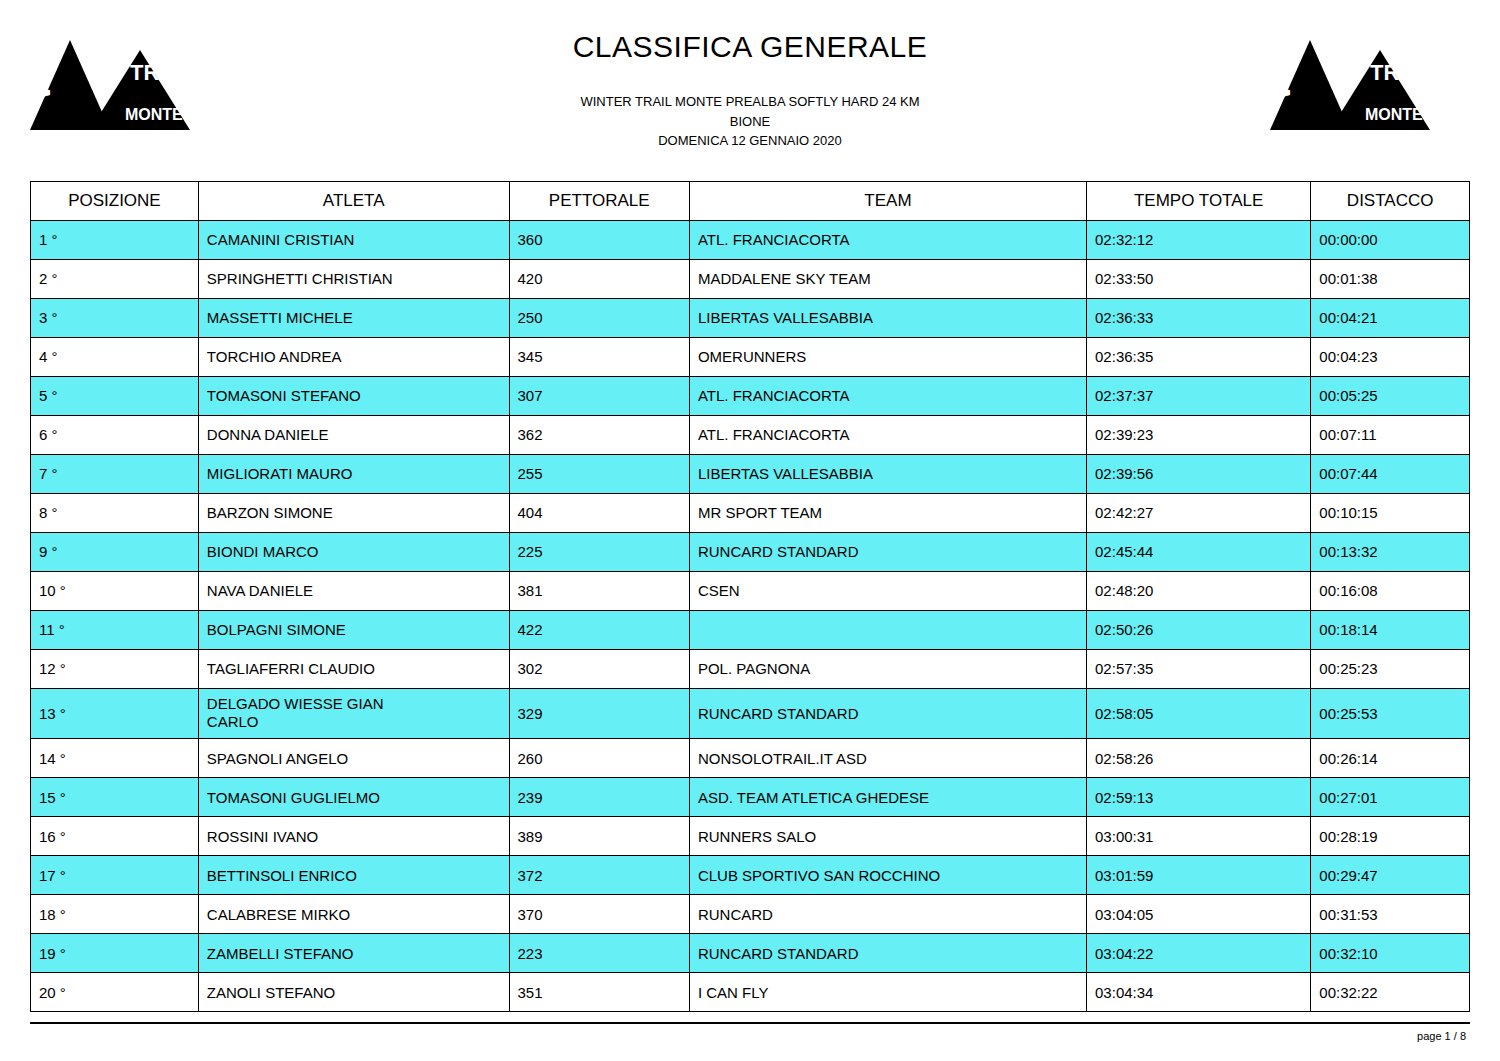CLASSIFICA GENERALE
WINTER TRAIL MONTE PREALBA SOFTLY HARD 24 KM
BIONE
DOMENICA 12 GENNAIO 2020
| POSIZIONE | ATLETA | PETTORALE | TEAM | TEMPO TOTALE | DISTACCO |
| --- | --- | --- | --- | --- | --- |
| 1 ° | CAMANINI CRISTIAN | 360 | ATL. FRANCIACORTA | 02:32:12 | 00:00:00 |
| 2 ° | SPRINGHETTI CHRISTIAN | 420 | MADDALENE SKY TEAM | 02:33:50 | 00:01:38 |
| 3 ° | MASSETTI MICHELE | 250 | LIBERTAS VALLESABBIA | 02:36:33 | 00:04:21 |
| 4 ° | TORCHIO ANDREA | 345 | OMERUNNERS | 02:36:35 | 00:04:23 |
| 5 ° | TOMASONI STEFANO | 307 | ATL. FRANCIACORTA | 02:37:37 | 00:05:25 |
| 6 ° | DONNA DANIELE | 362 | ATL. FRANCIACORTA | 02:39:23 | 00:07:11 |
| 7 ° | MIGLIORATI MAURO | 255 | LIBERTAS VALLESABBIA | 02:39:56 | 00:07:44 |
| 8 ° | BARZON SIMONE | 404 | MR SPORT TEAM | 02:42:27 | 00:10:15 |
| 9 ° | BIONDI MARCO | 225 | RUNCARD STANDARD | 02:45:44 | 00:13:32 |
| 10 ° | NAVA DANIELE | 381 | CSEN | 02:48:20 | 00:16:08 |
| 11 ° | BOLPAGNI SIMONE | 422 | | 02:50:26 | 00:18:14 |
| 12 ° | TAGLIAFERRI CLAUDIO | 302 | POL. PAGNONA | 02:57:35 | 00:25:23 |
| 13 ° | DELGADO WIESSE GIAN CARLO | 329 | RUNCARD STANDARD | 02:58:05 | 00:25:53 |
| 14 ° | SPAGNOLI ANGELO | 260 | NONSOLOTRAIL.IT ASD | 02:58:26 | 00:26:14 |
| 15 ° | TOMASONI GUGLIELMO | 239 | ASD. TEAM ATLETICA GHEDESE | 02:59:13 | 00:27:01 |
| 16 ° | ROSSINI IVANO | 389 | RUNNERS SALO | 03:00:31 | 00:28:19 |
| 17 ° | BETTINSOLI ENRICO | 372 | CLUB SPORTIVO SAN ROCCHINO | 03:01:59 | 00:29:47 |
| 18 ° | CALABRESE MIRKO | 370 | RUNCARD | 03:04:05 | 00:31:53 |
| 19 ° | ZAMBELLI STEFANO | 223 | RUNCARD STANDARD | 03:04:22 | 00:32:10 |
| 20 ° | ZANOLI STEFANO | 351 | I CAN FLY | 03:04:34 | 00:32:22 |
page 1 / 8